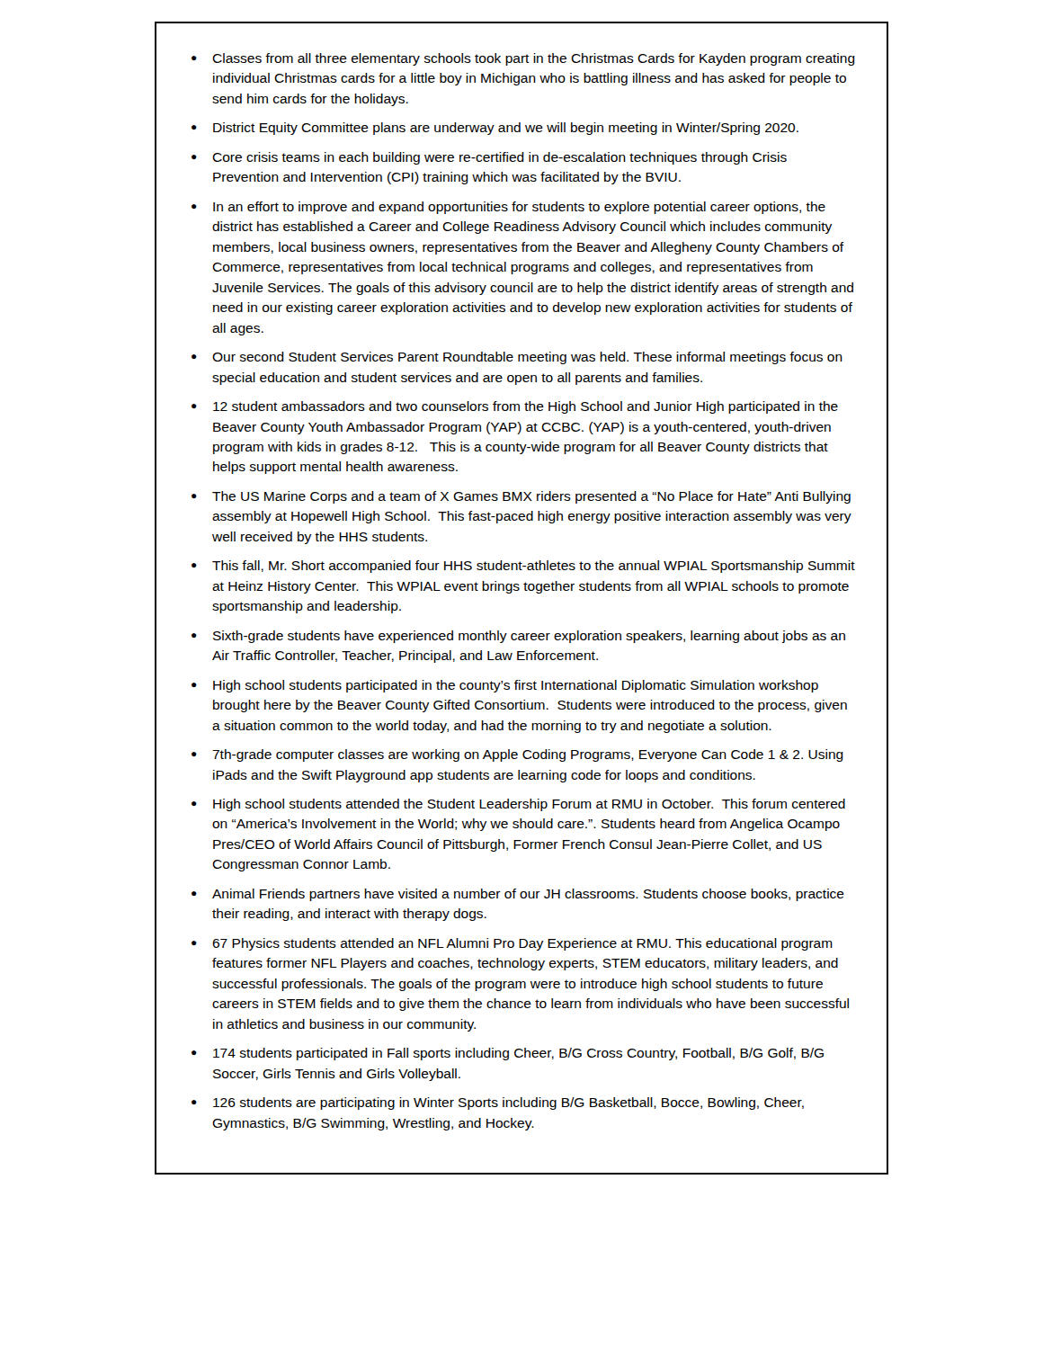Classes from all three elementary schools took part in the Christmas Cards for Kayden program creating individual Christmas cards for a little boy in Michigan who is battling illness and has asked for people to send him cards for the holidays.
District Equity Committee plans are underway and we will begin meeting in Winter/Spring 2020.
Core crisis teams in each building were re-certified in de-escalation techniques through Crisis Prevention and Intervention (CPI) training which was facilitated by the BVIU.
In an effort to improve and expand opportunities for students to explore potential career options, the district has established a Career and College Readiness Advisory Council which includes community members, local business owners, representatives from the Beaver and Allegheny County Chambers of Commerce, representatives from local technical programs and colleges, and representatives from Juvenile Services. The goals of this advisory council are to help the district identify areas of strength and need in our existing career exploration activities and to develop new exploration activities for students of all ages.
Our second Student Services Parent Roundtable meeting was held. These informal meetings focus on special education and student services and are open to all parents and families.
12 student ambassadors and two counselors from the High School and Junior High participated in the Beaver County Youth Ambassador Program (YAP) at CCBC. (YAP) is a youth-centered, youth-driven program with kids in grades 8-12. This is a county-wide program for all Beaver County districts that helps support mental health awareness.
The US Marine Corps and a team of X Games BMX riders presented a “No Place for Hate” Anti Bullying assembly at Hopewell High School. This fast-paced high energy positive interaction assembly was very well received by the HHS students.
This fall, Mr. Short accompanied four HHS student-athletes to the annual WPIAL Sportsmanship Summit at Heinz History Center. This WPIAL event brings together students from all WPIAL schools to promote sportsmanship and leadership.
Sixth-grade students have experienced monthly career exploration speakers, learning about jobs as an Air Traffic Controller, Teacher, Principal, and Law Enforcement.
High school students participated in the county’s first International Diplomatic Simulation workshop brought here by the Beaver County Gifted Consortium. Students were introduced to the process, given a situation common to the world today, and had the morning to try and negotiate a solution.
7th-grade computer classes are working on Apple Coding Programs, Everyone Can Code 1 & 2. Using iPads and the Swift Playground app students are learning code for loops and conditions.
High school students attended the Student Leadership Forum at RMU in October. This forum centered on “America’s Involvement in the World; why we should care.”. Students heard from Angelica Ocampo Pres/CEO of World Affairs Council of Pittsburgh, Former French Consul Jean-Pierre Collet, and US Congressman Connor Lamb.
Animal Friends partners have visited a number of our JH classrooms. Students choose books, practice their reading, and interact with therapy dogs.
67 Physics students attended an NFL Alumni Pro Day Experience at RMU. This educational program features former NFL Players and coaches, technology experts, STEM educators, military leaders, and successful professionals. The goals of the program were to introduce high school students to future careers in STEM fields and to give them the chance to learn from individuals who have been successful in athletics and business in our community.
174 students participated in Fall sports including Cheer, B/G Cross Country, Football, B/G Golf, B/G Soccer, Girls Tennis and Girls Volleyball.
126 students are participating in Winter Sports including B/G Basketball, Bocce, Bowling, Cheer, Gymnastics, B/G Swimming, Wrestling, and Hockey.